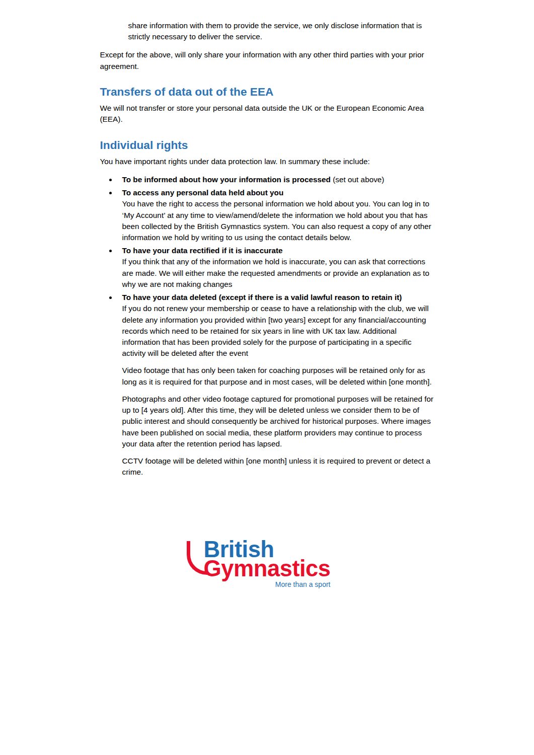share information with them to provide the service, we only disclose information that is strictly necessary to deliver the service.
Except for the above, will only share your information with any other third parties with your prior agreement.
Transfers of data out of the EEA
We will not transfer or store your personal data outside the UK or the European Economic Area (EEA).
Individual rights
You have important rights under data protection law. In summary these include:
To be informed about how your information is processed (set out above)
To access any personal data held about you
You have the right to access the personal information we hold about you. You can log in to ‘My Account’ at any time to view/amend/delete the information we hold about you that has been collected by the British Gymnastics system. You can also request a copy of any other information we hold by writing to us using the contact details below.
To have your data rectified if it is inaccurate
If you think that any of the information we hold is inaccurate, you can ask that corrections are made. We will either make the requested amendments or provide an explanation as to why we are not making changes
To have your data deleted (except if there is a valid lawful reason to retain it)
If you do not renew your membership or cease to have a relationship with the club, we will delete any information you provided within [two years] except for any financial/accounting records which need to be retained for six years in line with UK tax law. Additional information that has been provided solely for the purpose of participating in a specific activity will be deleted after the event
Video footage that has only been taken for coaching purposes will be retained only for as long as it is required for that purpose and in most cases, will be deleted within [one month].
Photographs and other video footage captured for promotional purposes will be retained for up to [4 years old]. After this time, they will be deleted unless we consider them to be of public interest and should consequently be archived for historical purposes. Where images have been published on social media, these platform providers may continue to process your data after the retention period has lapsed.
CCTV footage will be deleted within [one month] unless it is required to prevent or detect a crime.
British Gymnastics More than a sport